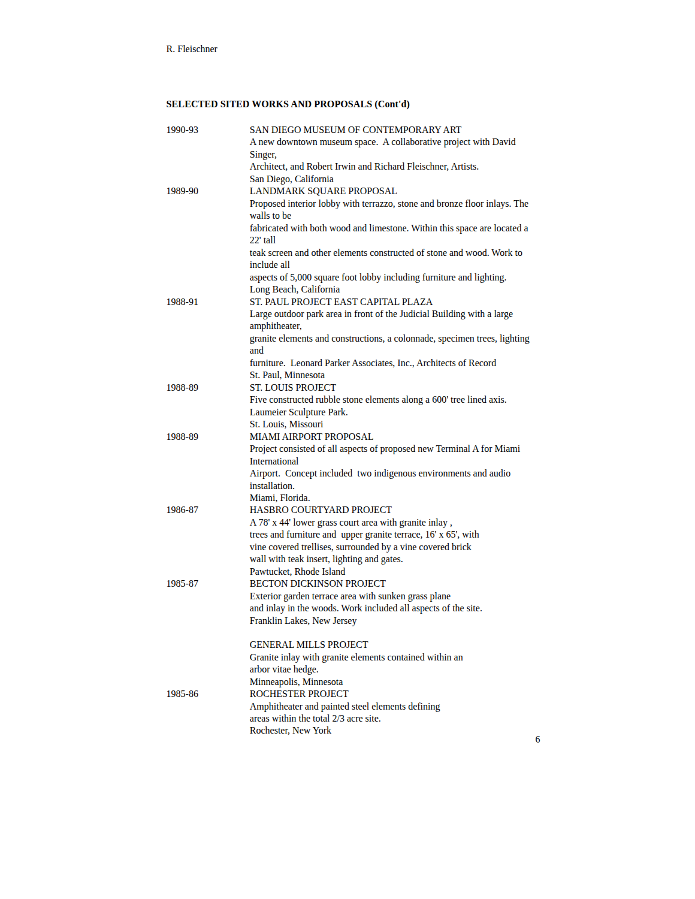R. Fleischner
SELECTED SITED WORKS AND PROPOSALS (Cont'd)
| 1990-93 | SAN DIEGO MUSEUM OF CONTEMPORARY ART A new downtown museum space. A collaborative project with David Singer, Architect, and Robert Irwin and Richard Fleischner, Artists. San Diego, California |
| 1989-90 | LANDMARK SQUARE PROPOSAL Proposed interior lobby with terrazzo, stone and bronze floor inlays. The walls to be fabricated with both wood and limestone. Within this space are located a 22' tall teak screen and other elements constructed of stone and wood. Work to include all aspects of 5,000 square foot lobby including furniture and lighting. Long Beach, California |
| 1988-91 | ST. PAUL PROJECT EAST CAPITAL PLAZA Large outdoor park area in front of the Judicial Building with a large amphitheater, granite elements and constructions, a colonnade, specimen trees, lighting and furniture. Leonard Parker Associates, Inc., Architects of Record St. Paul, Minnesota |
| 1988-89 | ST. LOUIS PROJECT Five constructed rubble stone elements along a 600' tree lined axis. Laumeier Sculpture Park. St. Louis, Missouri |
| 1988-89 | MIAMI AIRPORT PROPOSAL Project consisted of all aspects of proposed new Terminal A for Miami International Airport. Concept included two indigenous environments and audio installation. Miami, Florida. |
| 1986-87 | HASBRO COURTYARD PROJECT A 78' x 44' lower grass court area with granite inlay , trees and furniture and upper granite terrace, 16' x 65', with vine covered trellises, surrounded by a vine covered brick wall with teak insert, lighting and gates. Pawtucket, Rhode Island |
| 1985-87 | BECTON DICKINSON PROJECT Exterior garden terrace area with sunken grass plane and inlay in the woods. Work included all aspects of the site. Franklin Lakes, New Jersey GENERAL MILLS PROJECT Granite inlay with granite elements contained within an arbor vitae hedge. Minneapolis, Minnesota |
| 1985-86 | ROCHESTER PROJECT Amphitheater and painted steel elements defining areas within the total 2/3 acre site. Rochester, New York |
6